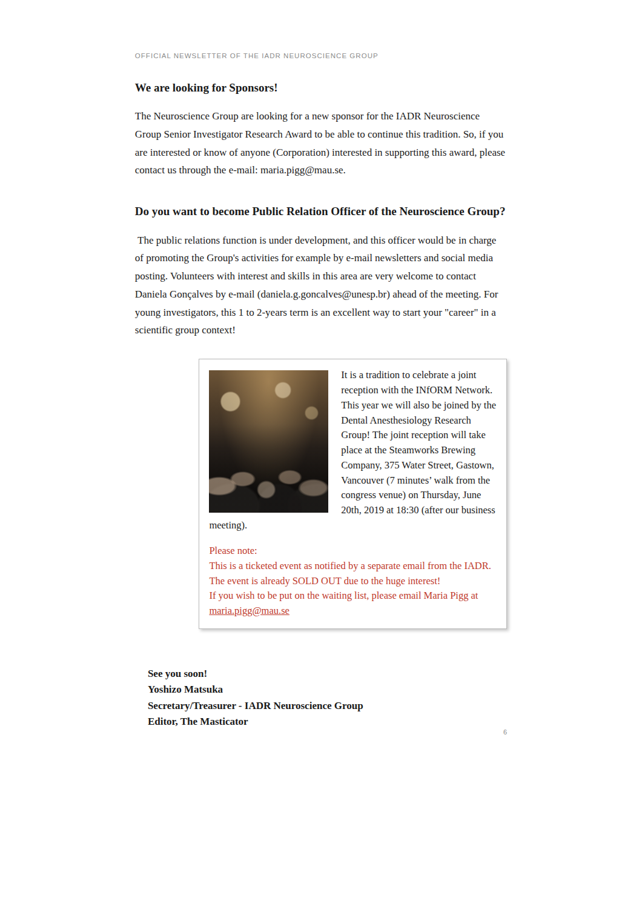Official Newsletter of the IADR Neuroscience Group
We are looking for Sponsors!
The Neuroscience Group are looking for a new sponsor for the IADR Neuroscience Group Senior Investigator Research Award to be able to continue this tradition. So, if you are interested or know of anyone (Corporation) interested in supporting this award, please contact us through the e-mail: maria.pigg@mau.se.
Do you want to become Public Relation Officer of the Neuroscience Group?
The public relations function is under development, and this officer would be in charge of promoting the Group's activities for example by e-mail newsletters and social media posting. Volunteers with interest and skills in this area are very welcome to contact Daniela Gonçalves by e-mail (daniela.g.goncalves@unesp.br) ahead of the meeting. For young investigators, this 1 to 2-years term is an excellent way to start your "career" in a scientific group context!
It is a tradition to celebrate a joint reception with the INfORM Network. This year we will also be joined by the Dental Anesthesiology Research Group! The joint reception will take place at the Steamworks Brewing Company, 375 Water Street, Gastown, Vancouver (7 minutes’ walk from the congress venue) on Thursday, June 20th, 2019 at 18:30 (after our business meeting).
Please note:
This is a ticketed event as notified by a separate email from the IADR.
The event is already SOLD OUT due to the huge interest!
If you wish to be put on the waiting list, please email Maria Pigg at maria.pigg@mau.se
See you soon!
Yoshizo Matsuka
Secretary/Treasurer - IADR Neuroscience Group
Editor, The Masticator
6